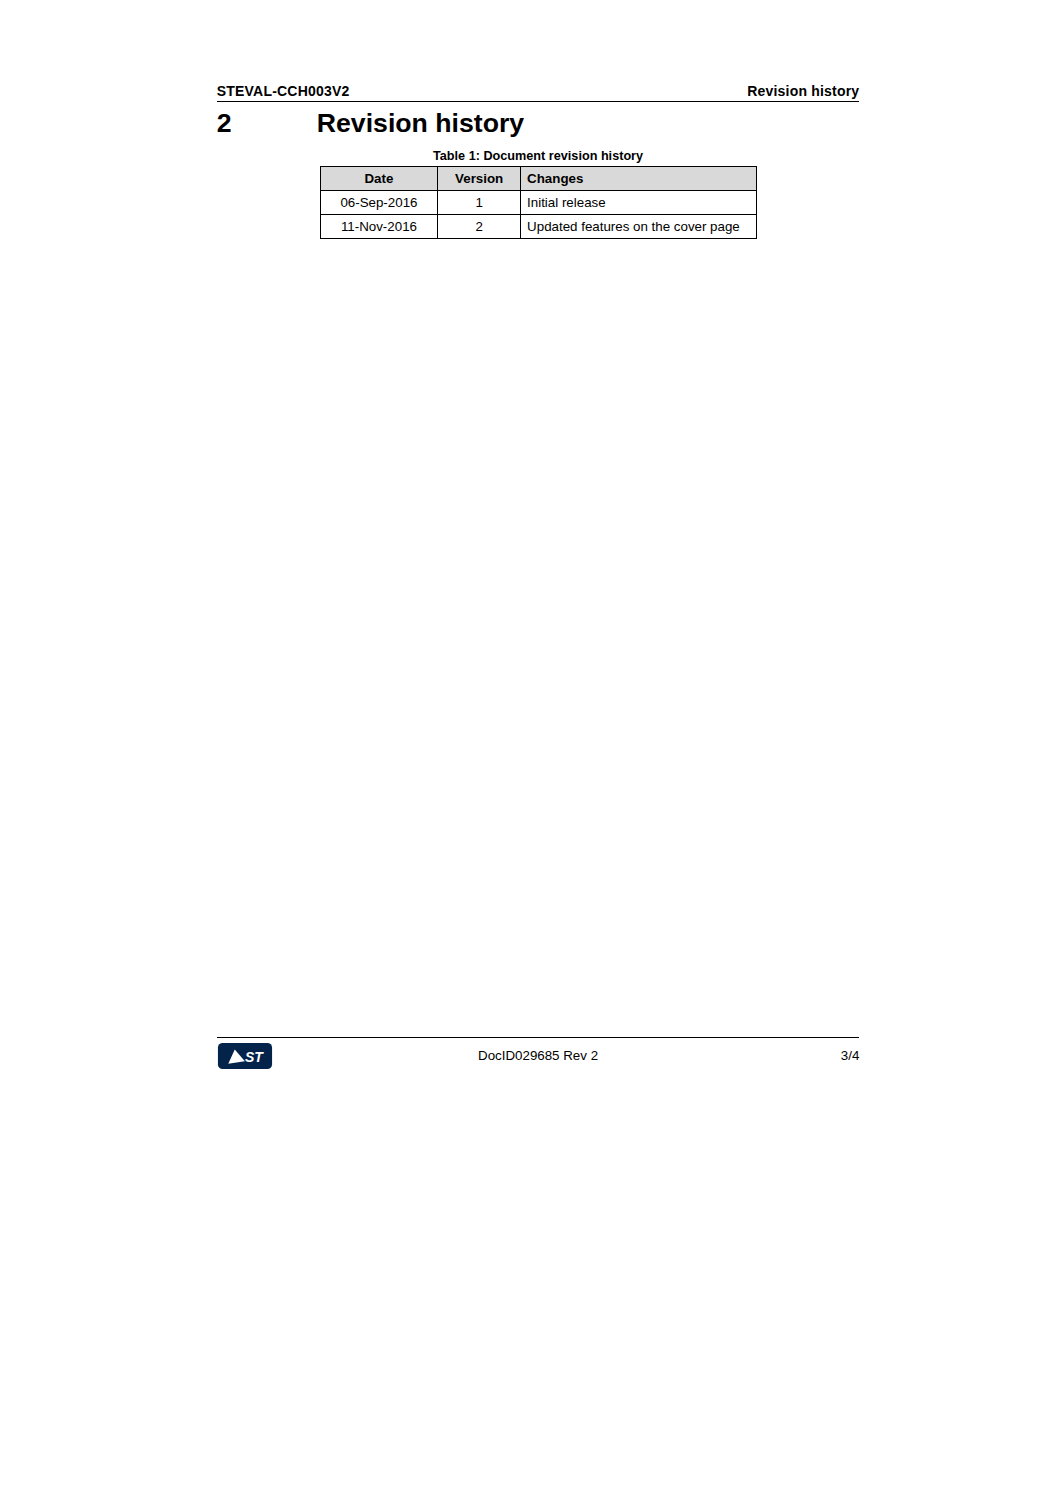STEVAL-CCH003V2 Revision history
2 Revision history
Table 1: Document revision history
| Date | Version | Changes |
| --- | --- | --- |
| 06-Sep-2016 | 1 | Initial release |
| 11-Nov-2016 | 2 | Updated features on the cover page |
ST
DocID029685 Rev 2
3/4